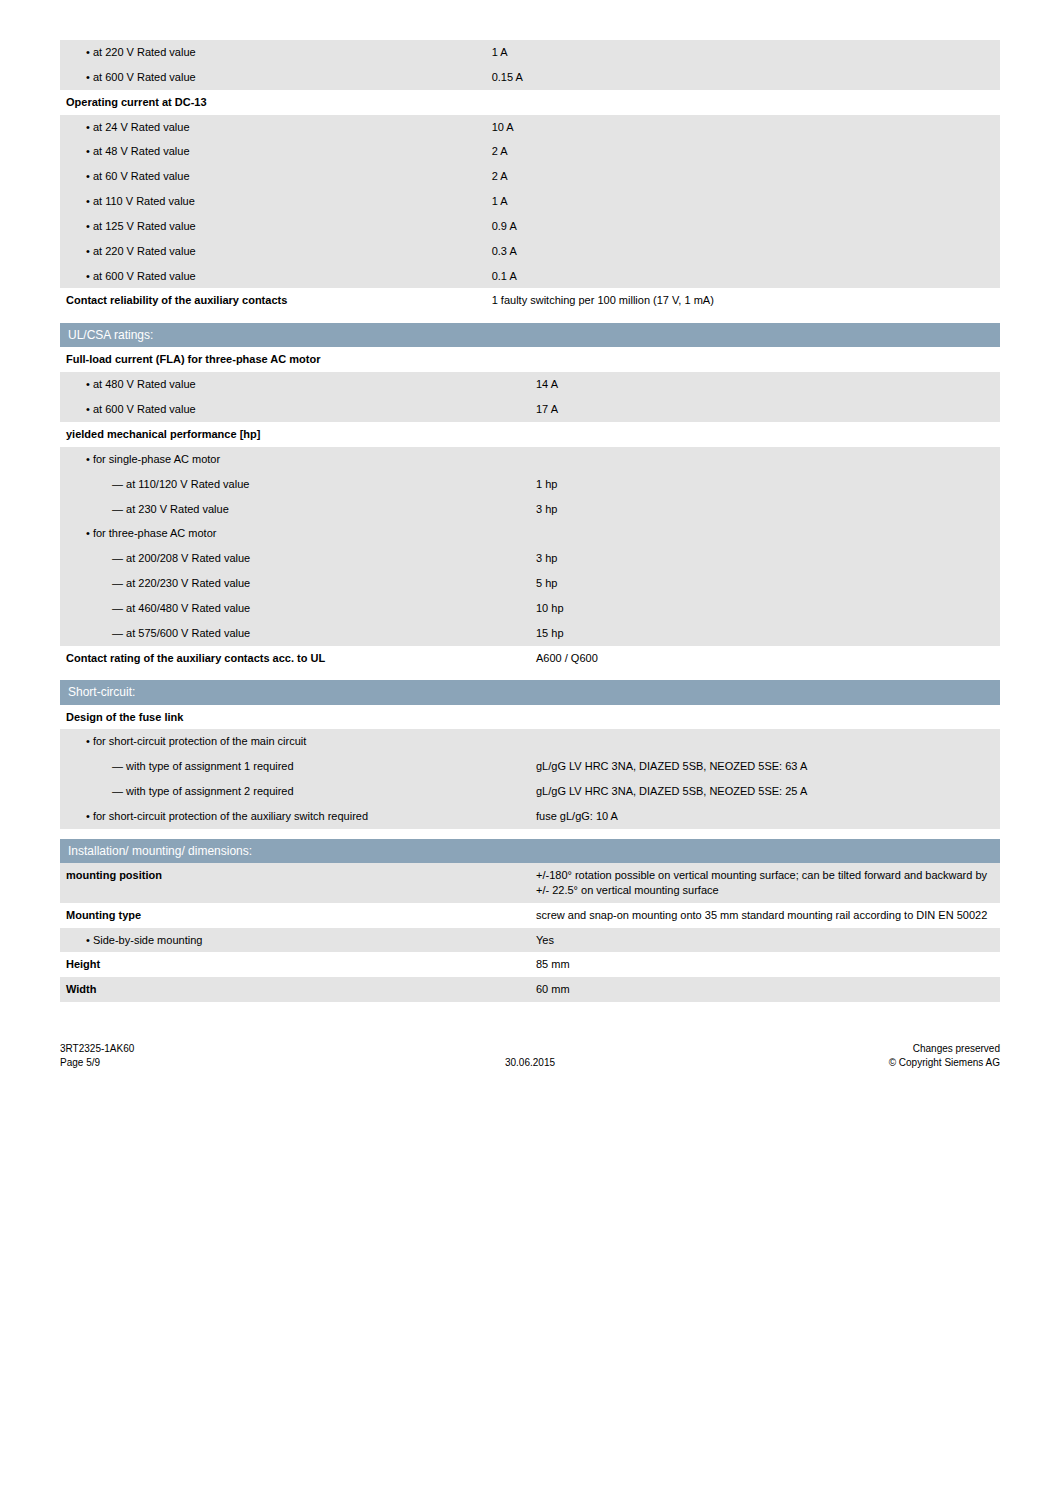| at 220 V Rated value | 1 A |
| at 600 V Rated value | 0.15 A |
| Operating current at DC-13 | |
| at 24 V Rated value | 10 A |
| at 48 V Rated value | 2 A |
| at 60 V Rated value | 2 A |
| at 110 V Rated value | 1 A |
| at 125 V Rated value | 0.9 A |
| at 220 V Rated value | 0.3 A |
| at 600 V Rated value | 0.1 A |
| Contact reliability of the auxiliary contacts | 1 faulty switching per 100 million (17 V, 1 mA) |
| UL/CSA ratings: |
| Full-load current (FLA) for three-phase AC motor | |
| at 480 V Rated value | 14 A |
| at 600 V Rated value | 17 A |
| yielded mechanical performance [hp] | |
| for single-phase AC motor | |
| at 110/120 V Rated value | 1 hp |
| at 230 V Rated value | 3 hp |
| for three-phase AC motor | |
| at 200/208 V Rated value | 3 hp |
| at 220/230 V Rated value | 5 hp |
| at 460/480 V Rated value | 10 hp |
| at 575/600 V Rated value | 15 hp |
| Contact rating of the auxiliary contacts acc. to UL | A600 / Q600 |
| Short-circuit: |
| Design of the fuse link | |
| for short-circuit protection of the main circuit | |
| with type of assignment 1 required | gL/gG LV HRC 3NA, DIAZED 5SB, NEOZED 5SE: 63 A |
| with type of assignment 2 required | gL/gG LV HRC 3NA, DIAZED 5SB, NEOZED 5SE: 25 A |
| for short-circuit protection of the auxiliary switch required | fuse gL/gG: 10 A |
| Installation/ mounting/ dimensions: |
| mounting position | +/-180° rotation possible on vertical mounting surface; can be tilted forward and backward by +/- 22.5° on vertical mounting surface |
| Mounting type | screw and snap-on mounting onto 35 mm standard mounting rail according to DIN EN 50022 |
| Side-by-side mounting | Yes |
| Height | 85 mm |
| Width | 60 mm |
| 3RT2325-1AK60 | | Changes preserved |
| Page 5/9 | 30.06.2015 | © Copyright Siemens AG |